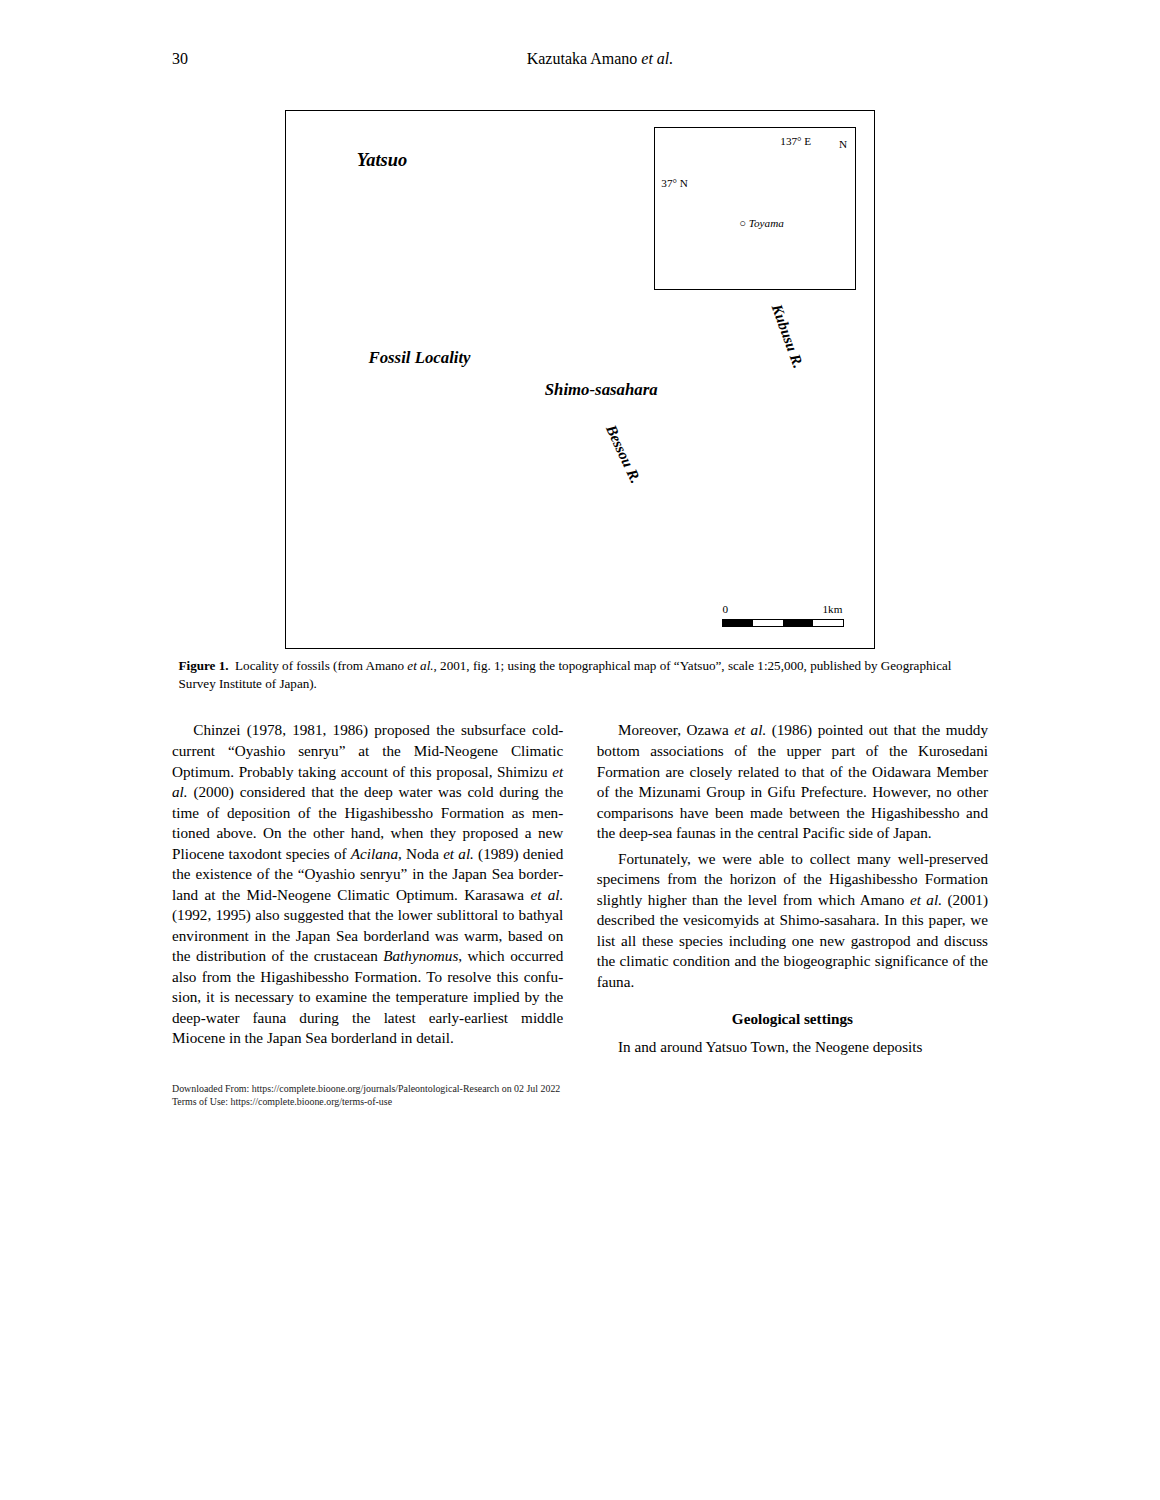30 Kazutaka Amano et al.
Yatsuo Fossil Locality Shimo-sasahara Kubusu R. Bessou R.
137° E 37° N ○ Toyama N
01km
Figure 1. Locality of fossils (from Amano et al., 2001, fig. 1; using the topographical map of “Yatsuo”, scale 1:25,000, published by Geographical Survey Institute of Japan).
Chinzei (1978, 1981, 1986) proposed the subsurface cold-current “Oyashio senryu” at the Mid-Neogene Climatic Optimum. Probably taking account of this proposal, Shimizu et al. (2000) considered that the deep water was cold during the time of deposition of the Higashibessho Formation as mentioned above. On the other hand, when they proposed a new Pliocene taxodont species of Acilana, Noda et al. (1989) denied the existence of the “Oyashio senryu” in the Japan Sea borderland at the Mid-Neogene Climatic Optimum. Karasawa et al. (1992, 1995) also suggested that the lower sublittoral to bathyal environment in the Japan Sea borderland was warm, based on the distribution of the crustacean Bathynomus, which occurred also from the Higashibessho Formation. To resolve this confusion, it is necessary to examine the temperature implied by the deep-water fauna during the latest early-earliest middle Miocene in the Japan Sea borderland in detail.
Moreover, Ozawa et al. (1986) pointed out that the muddy bottom associations of the upper part of the Kurosedani Formation are closely related to that of the Oidawara Member of the Mizunami Group in Gifu Prefecture. However, no other comparisons have been made between the Higashibessho and the deep-sea faunas in the central Pacific side of Japan.
Fortunately, we were able to collect many well-preserved specimens from the horizon of the Higashibessho Formation slightly higher than the level from which Amano et al. (2001) described the vesicomyids at Shimo-sasahara. In this paper, we list all these species including one new gastropod and discuss the climatic condition and the biogeographic significance of the fauna.
Geological settings
In and around Yatsuo Town, the Neogene deposits
Downloaded From: https://complete.bioone.org/journals/Paleontological-Research on 02 Jul 2022
Terms of Use: https://complete.bioone.org/terms-of-use